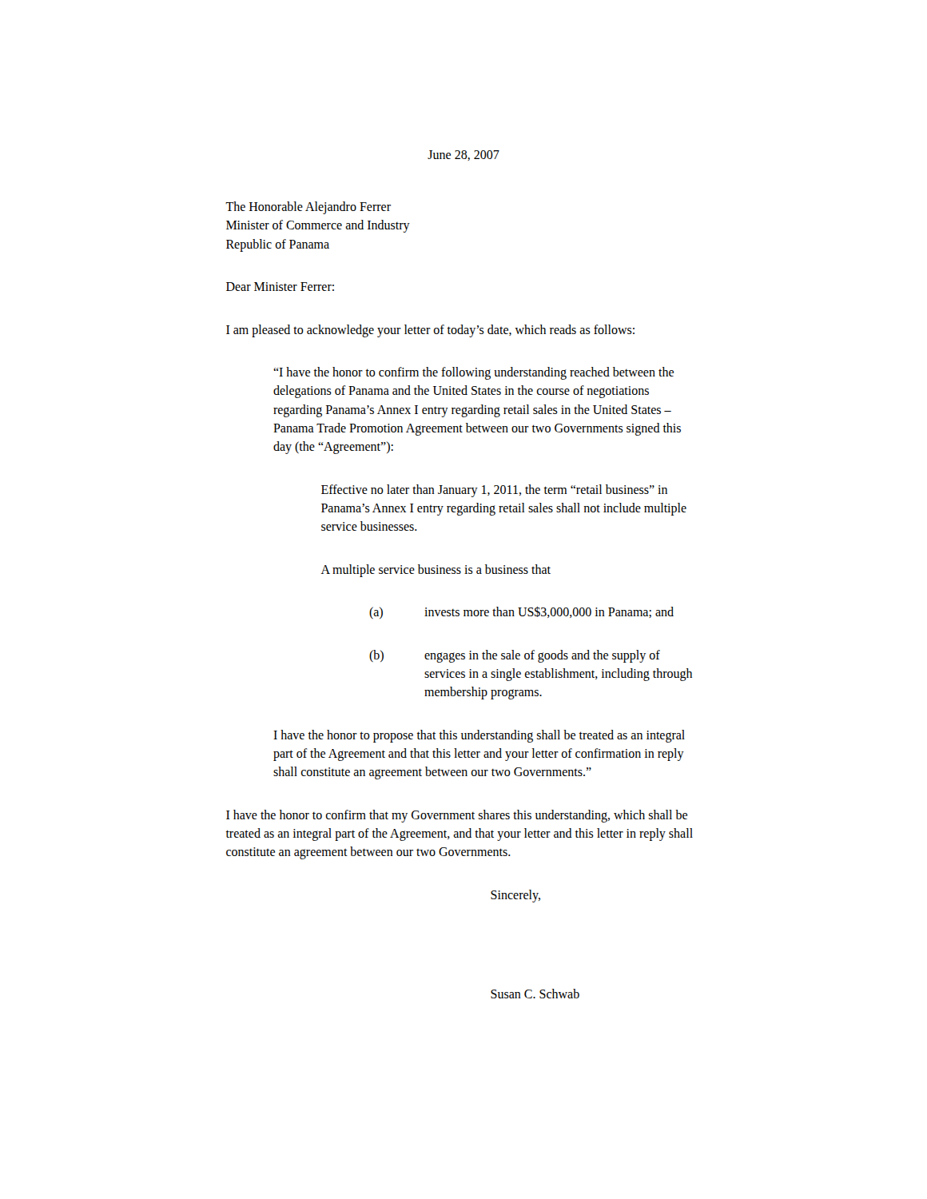June 28, 2007
The Honorable Alejandro Ferrer
Minister of Commerce and Industry
Republic of Panama
Dear Minister Ferrer:
I am pleased to acknowledge your letter of today’s date, which reads as follows:
“I have the honor to confirm the following understanding reached between the delegations of Panama and the United States in the course of negotiations regarding Panama’s Annex I entry regarding retail sales in the United States – Panama Trade Promotion Agreement between our two Governments signed this day (the “Agreement”):
Effective no later than January 1, 2011, the term “retail business” in Panama’s Annex I entry regarding retail sales shall not include multiple service businesses.
A multiple service business is a business that
(a) invests more than US$3,000,000 in Panama; and
(b) engages in the sale of goods and the supply of services in a single establishment, including through membership programs.
I have the honor to propose that this understanding shall be treated as an integral part of the Agreement and that this letter and your letter of confirmation in reply shall constitute an agreement between our two Governments.”
I have the honor to confirm that my Government shares this understanding, which shall be treated as an integral part of the Agreement, and that your letter and this letter in reply shall constitute an agreement between our two Governments.
Sincerely,
Susan C. Schwab